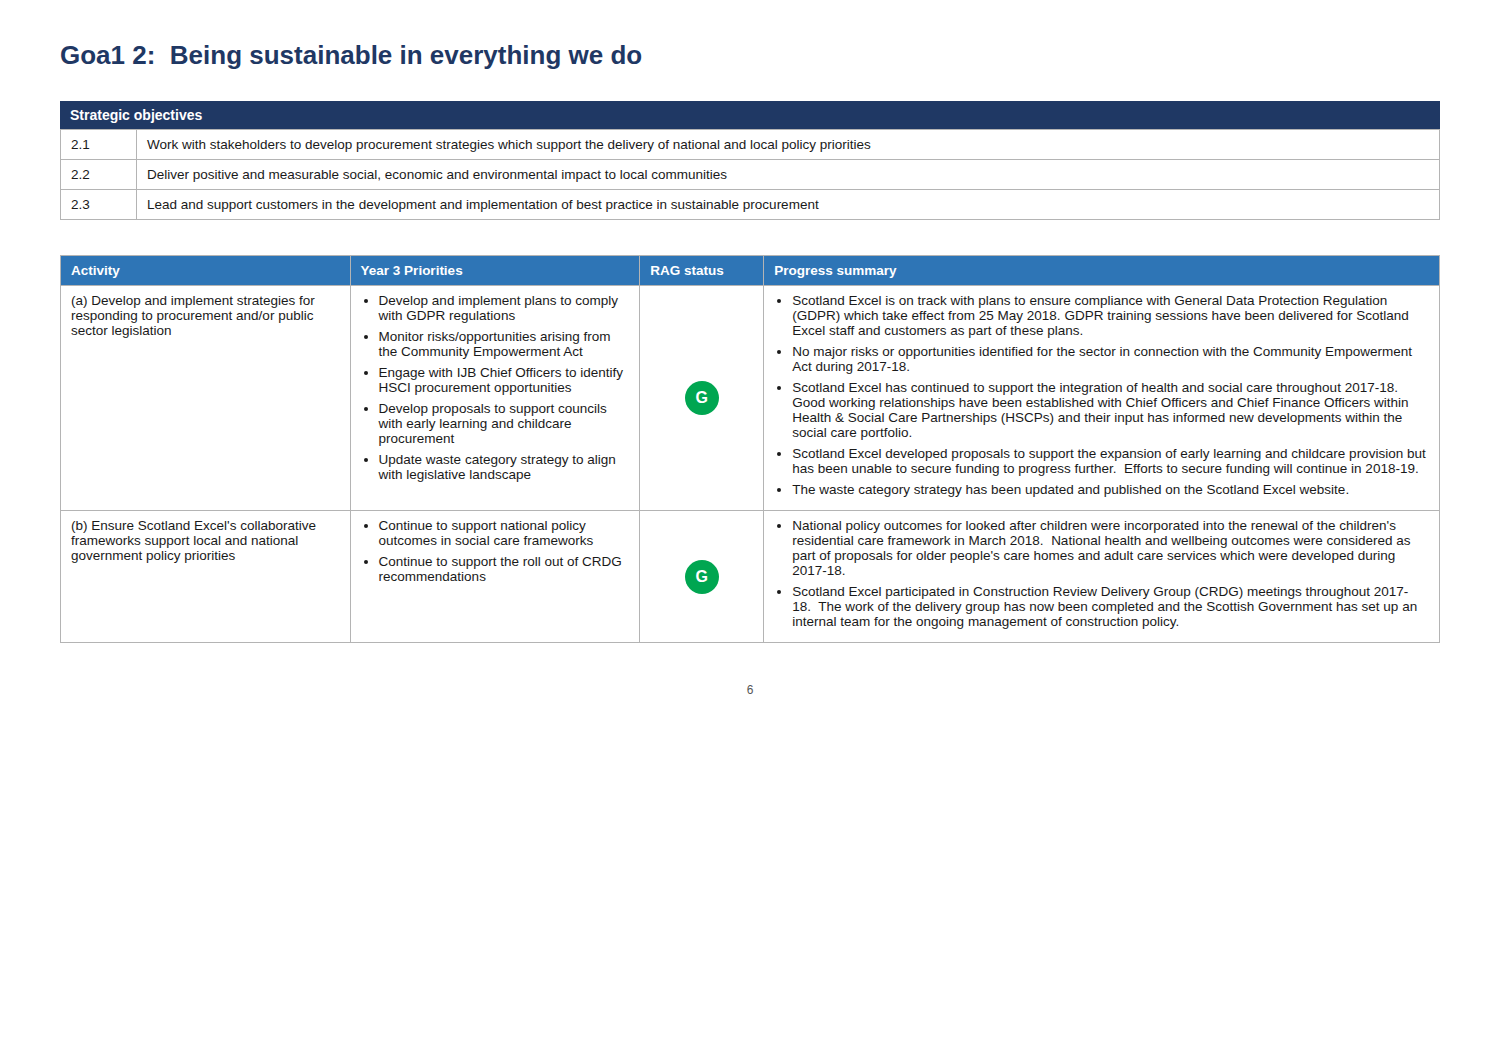Goa1 2: Being sustainable in everything we do
Strategic objectives
| 2.1 | Work with stakeholders to develop procurement strategies which support the delivery of national and local policy priorities |
| 2.2 | Deliver positive and measurable social, economic and environmental impact to local communities |
| 2.3 | Lead and support customers in the development and implementation of best practice in sustainable procurement |
| Activity | Year 3 Priorities | RAG status | Progress summary |
| --- | --- | --- | --- |
| (a) Develop and implement strategies for responding to procurement and/or public sector legislation | Develop and implement plans to comply with GDPR regulations Monitor risks/opportunities arising from the Community Empowerment Act Engage with IJB Chief Officers to identify HSCI procurement opportunities Develop proposals to support councils with early learning and childcare procurement Update waste category strategy to align with legislative landscape | G | Scotland Excel is on track with plans to ensure compliance with General Data Protection Regulation (GDPR) which take effect from 25 May 2018. GDPR training sessions have been delivered for Scotland Excel staff and customers as part of these plans. No major risks or opportunities identified for the sector in connection with the Community Empowerment Act during 2017-18. Scotland Excel has continued to support the integration of health and social care throughout 2017-18. Good working relationships have been established with Chief Officers and Chief Finance Officers within Health & Social Care Partnerships (HSCPs) and their input has informed new developments within the social care portfolio. Scotland Excel developed proposals to support the expansion of early learning and childcare provision but has been unable to secure funding to progress further. Efforts to secure funding will continue in 2018-19. The waste category strategy has been updated and published on the Scotland Excel website. |
| (b) Ensure Scotland Excel's collaborative frameworks support local and national government policy priorities | Continue to support national policy outcomes in social care frameworks Continue to support the roll out of CRDG recommendations | G | National policy outcomes for looked after children were incorporated into the renewal of the children's residential care framework in March 2018. National health and wellbeing outcomes were considered as part of proposals for older people's care homes and adult care services which were developed during 2017-18. Scotland Excel participated in Construction Review Delivery Group (CRDG) meetings throughout 2017-18. The work of the delivery group has now been completed and the Scottish Government has set up an internal team for the ongoing management of construction policy. |
6